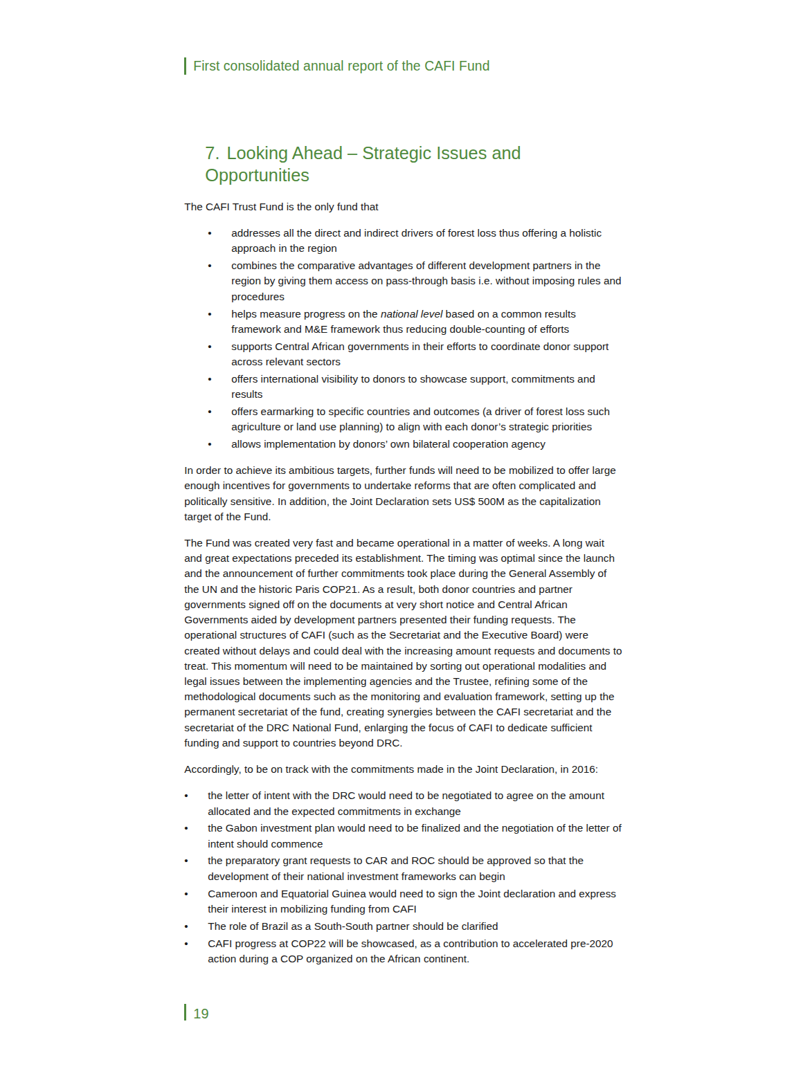First consolidated annual report of the CAFI Fund
7. Looking Ahead – Strategic Issues and Opportunities
The CAFI Trust Fund is the only fund that
addresses all the direct and indirect drivers of forest loss thus offering a holistic approach in the region
combines the comparative advantages of different development partners in the region by giving them access on pass-through basis i.e. without imposing rules and procedures
helps measure progress on the national level based on a common results framework and M&E framework thus reducing double-counting of efforts
supports Central African governments in their efforts to coordinate donor support across relevant sectors
offers international visibility to donors to showcase support, commitments and results
offers earmarking to specific countries and outcomes (a driver of forest loss such agriculture or land use planning) to align with each donor’s strategic priorities
allows implementation by donors’ own bilateral cooperation agency
In order to achieve its ambitious targets, further funds will need to be mobilized to offer large enough incentives for governments to undertake reforms that are often complicated and politically sensitive. In addition, the Joint Declaration sets US$ 500M as the capitalization target of the Fund.
The Fund was created very fast and became operational in a matter of weeks. A long wait and great expectations preceded its establishment. The timing was optimal since the launch and the announcement of further commitments took place during the General Assembly of the UN and the historic Paris COP21. As a result, both donor countries and partner governments signed off on the documents at very short notice and Central African Governments aided by development partners presented their funding requests. The operational structures of CAFI (such as the Secretariat and the Executive Board) were created without delays and could deal with the increasing amount requests and documents to treat. This momentum will need to be maintained by sorting out operational modalities and legal issues between the implementing agencies and the Trustee, refining some of the methodological documents such as the monitoring and evaluation framework, setting up the permanent secretariat of the fund, creating synergies between the CAFI secretariat and the secretariat of the DRC National Fund, enlarging the focus of CAFI to dedicate sufficient funding and support to countries beyond DRC.
Accordingly, to be on track with the commitments made in the Joint Declaration, in 2016:
the letter of intent with the DRC would need to be negotiated to agree on the amount allocated and the expected commitments in exchange
the Gabon investment plan would need to be finalized and the negotiation of the letter of intent should commence
the preparatory grant requests to CAR and ROC should be approved so that the development of their national investment frameworks can begin
Cameroon and Equatorial Guinea would need to sign the Joint declaration and express their interest in mobilizing funding from CAFI
The role of Brazil as a South-South partner should be clarified
CAFI progress at COP22 will be showcased, as a contribution to accelerated pre-2020 action during a COP organized on the African continent.
19